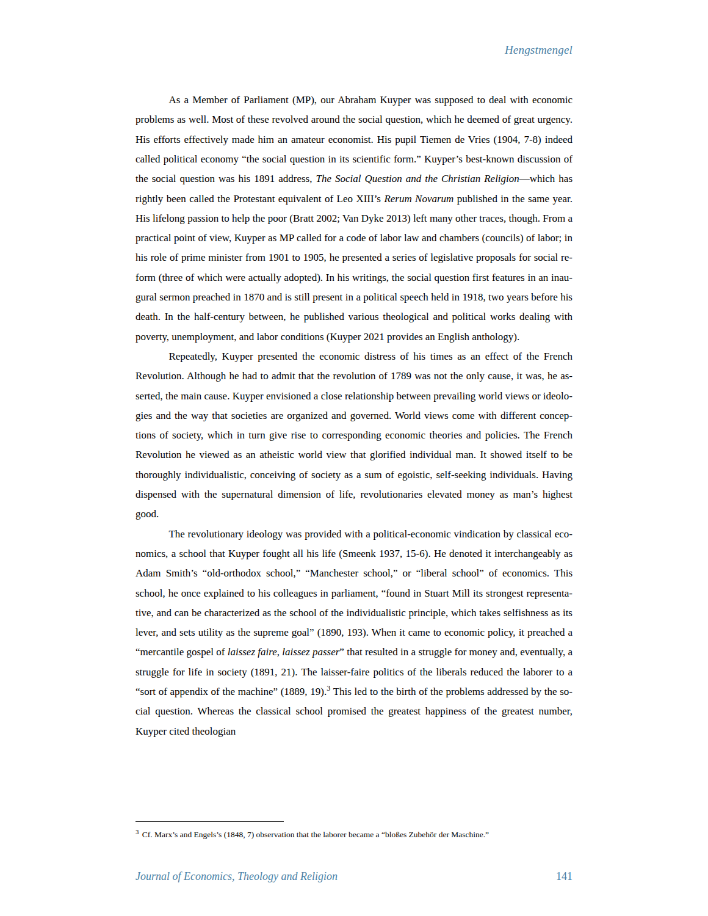Hengstmengel
As a Member of Parliament (MP), our Abraham Kuyper was supposed to deal with economic problems as well. Most of these revolved around the social question, which he deemed of great urgency. His efforts effectively made him an amateur economist. His pupil Tiemen de Vries (1904, 7-8) indeed called political economy “the social question in its scientific form.” Kuyper’s best-known discussion of the social question was his 1891 address, The Social Question and the Christian Religion—which has rightly been called the Protestant equivalent of Leo XIII’s Rerum Novarum published in the same year. His lifelong passion to help the poor (Bratt 2002; Van Dyke 2013) left many other traces, though. From a practical point of view, Kuyper as MP called for a code of labor law and chambers (councils) of labor; in his role of prime minister from 1901 to 1905, he presented a series of legislative proposals for social reform (three of which were actually adopted). In his writings, the social question first features in an inaugural sermon preached in 1870 and is still present in a political speech held in 1918, two years before his death. In the half-century between, he published various theological and political works dealing with poverty, unemployment, and labor conditions (Kuyper 2021 provides an English anthology).
Repeatedly, Kuyper presented the economic distress of his times as an effect of the French Revolution. Although he had to admit that the revolution of 1789 was not the only cause, it was, he asserted, the main cause. Kuyper envisioned a close relationship between prevailing world views or ideologies and the way that societies are organized and governed. World views come with different conceptions of society, which in turn give rise to corresponding economic theories and policies. The French Revolution he viewed as an atheistic world view that glorified individual man. It showed itself to be thoroughly individualistic, conceiving of society as a sum of egoistic, self-seeking individuals. Having dispensed with the supernatural dimension of life, revolutionaries elevated money as man’s highest good.
The revolutionary ideology was provided with a political-economic vindication by classical economics, a school that Kuyper fought all his life (Smeenk 1937, 15-6). He denoted it interchangeably as Adam Smith’s “old-orthodox school,” “Manchester school,” or “liberal school” of economics. This school, he once explained to his colleagues in parliament, “found in Stuart Mill its strongest representative, and can be characterized as the school of the individualistic principle, which takes selfishness as its lever, and sets utility as the supreme goal” (1890, 193). When it came to economic policy, it preached a “mercantile gospel of laissez faire, laissez passer” that resulted in a struggle for money and, eventually, a struggle for life in society (1891, 21). The laisser-faire politics of the liberals reduced the laborer to a “sort of appendix of the machine” (1889, 19).3 This led to the birth of the problems addressed by the social question. Whereas the classical school promised the greatest happiness of the greatest number, Kuyper cited theologian
3 Cf. Marx’s and Engels’s (1848, 7) observation that the laborer became a “bloßes Zubehör der Maschine.”
Journal of Economics, Theology and Religion 141